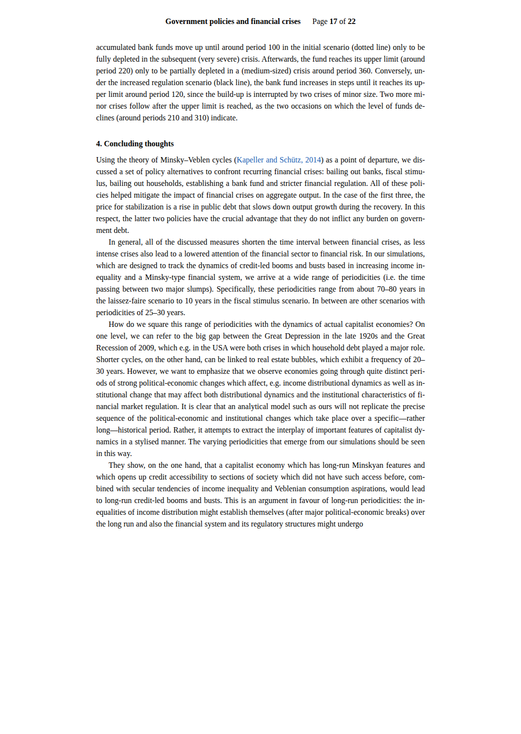Government policies and financial crises Page 17 of 22
accumulated bank funds move up until around period 100 in the initial scenario (dotted line) only to be fully depleted in the subsequent (very severe) crisis. Afterwards, the fund reaches its upper limit (around period 220) only to be partially depleted in a (medium-sized) crisis around period 360. Conversely, under the increased regulation scenario (black line), the bank fund increases in steps until it reaches its upper limit around period 120, since the build-up is interrupted by two crises of minor size. Two more minor crises follow after the upper limit is reached, as the two occasions on which the level of funds declines (around periods 210 and 310) indicate.
4. Concluding thoughts
Using the theory of Minsky–Veblen cycles (Kapeller and Schütz, 2014) as a point of departure, we discussed a set of policy alternatives to confront recurring financial crises: bailing out banks, fiscal stimulus, bailing out households, establishing a bank fund and stricter financial regulation. All of these policies helped mitigate the impact of financial crises on aggregate output. In the case of the first three, the price for stabilization is a rise in public debt that slows down output growth during the recovery. In this respect, the latter two policies have the crucial advantage that they do not inflict any burden on government debt.
In general, all of the discussed measures shorten the time interval between financial crises, as less intense crises also lead to a lowered attention of the financial sector to financial risk. In our simulations, which are designed to track the dynamics of credit-led booms and busts based in increasing income inequality and a Minsky-type financial system, we arrive at a wide range of periodicities (i.e. the time passing between two major slumps). Specifically, these periodicities range from about 70–80 years in the laissez-faire scenario to 10 years in the fiscal stimulus scenario. In between are other scenarios with periodicities of 25–30 years.
How do we square this range of periodicities with the dynamics of actual capitalist economies? On one level, we can refer to the big gap between the Great Depression in the late 1920s and the Great Recession of 2009, which e.g. in the USA were both crises in which household debt played a major role. Shorter cycles, on the other hand, can be linked to real estate bubbles, which exhibit a frequency of 20–30 years. However, we want to emphasize that we observe economies going through quite distinct periods of strong political-economic changes which affect, e.g. income distributional dynamics as well as institutional change that may affect both distributional dynamics and the institutional characteristics of financial market regulation. It is clear that an analytical model such as ours will not replicate the precise sequence of the political-economic and institutional changes which take place over a specific—rather long—historical period. Rather, it attempts to extract the interplay of important features of capitalist dynamics in a stylised manner. The varying periodicities that emerge from our simulations should be seen in this way.
They show, on the one hand, that a capitalist economy which has long-run Minskyan features and which opens up credit accessibility to sections of society which did not have such access before, combined with secular tendencies of income inequality and Veblenian consumption aspirations, would lead to long-run credit-led booms and busts. This is an argument in favour of long-run periodicities: the inequalities of income distribution might establish themselves (after major political-economic breaks) over the long run and also the financial system and its regulatory structures might undergo